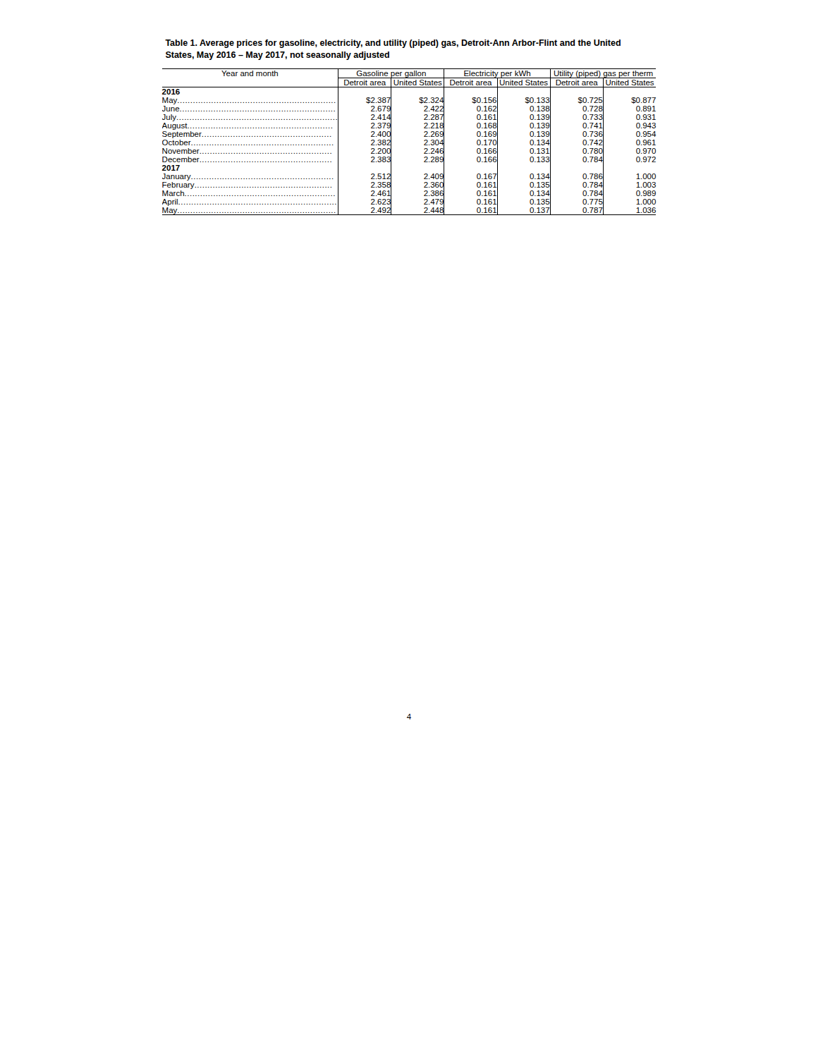Table 1. Average prices for gasoline, electricity, and utility (piped) gas, Detroit-Ann Arbor-Flint and the United States, May 2016 – May 2017, not seasonally adjusted
| Year and month | Gasoline per gallon | Electricity per kWh | Utility (piped) gas per therm |
| --- | --- | --- | --- |
| | Detroit area | United States | Detroit area | United States | Detroit area | United States |
| 2016 | | | | | | |
| May ............................................................. | $2.387 | $2.324 | $0.156 | $0.133 | $0.725 | $0.877 |
| June ............................................................ | 2.679 | 2.422 | 0.162 | 0.138 | 0.728 | 0.891 |
| July .............................................................. | 2.414 | 2.287 | 0.161 | 0.139 | 0.733 | 0.931 |
| August ........................................................ | 2.379 | 2.218 | 0.168 | 0.139 | 0.741 | 0.943 |
| September .................................................. | 2.400 | 2.269 | 0.169 | 0.139 | 0.736 | 0.954 |
| October ....................................................... | 2.382 | 2.304 | 0.170 | 0.134 | 0.742 | 0.961 |
| November ................................................... | 2.200 | 2.246 | 0.166 | 0.131 | 0.780 | 0.970 |
| December ................................................... | 2.383 | 2.289 | 0.166 | 0.133 | 0.784 | 0.972 |
| 2017 | | | | | | |
| January ....................................................... | 2.512 | 2.409 | 0.167 | 0.134 | 0.786 | 1.000 |
| February ..................................................... | 2.358 | 2.360 | 0.161 | 0.135 | 0.784 | 1.003 |
| March .......................................................... | 2.461 | 2.386 | 0.161 | 0.134 | 0.784 | 0.989 |
| April ............................................................. | 2.623 | 2.479 | 0.161 | 0.135 | 0.775 | 1.000 |
| May ............................................................. | 2.492 | 2.448 | 0.161 | 0.137 | 0.787 | 1.036 |
4